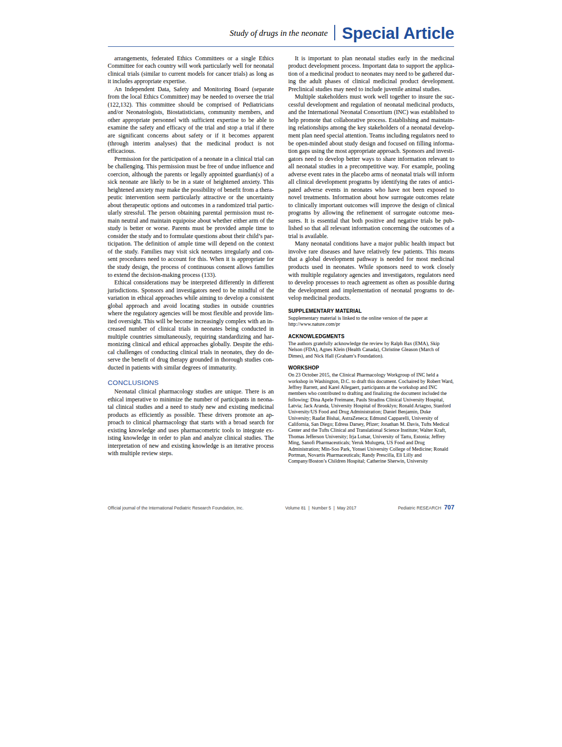Study of drugs in the neonate
Special Article
arrangements, federated Ethics Committees or a single Ethics Committee for each country will work particularly well for neonatal clinical trials (similar to current models for cancer trials) as long as it includes appropriate expertise.
An Independent Data, Safety and Monitoring Board (separate from the local Ethics Committee) may be needed to oversee the trial (122,132). This committee should be comprised of Pediatricians and/or Neonatologists, Biostatisticians, community members, and other appropriate personnel with sufficient expertise to be able to examine the safety and efficacy of the trial and stop a trial if there are significant concerns about safety or if it becomes apparent (through interim analyses) that the medicinal product is not efficacious.
Permission for the participation of a neonate in a clinical trial can be challenging. This permission must be free of undue influence and coercion, although the parents or legally appointed guardian(s) of a sick neonate are likely to be in a state of heightened anxiety. This heightened anxiety may make the possibility of benefit from a therapeutic intervention seem particularly attractive or the uncertainty about therapeutic options and outcomes in a randomized trial particularly stressful. The person obtaining parental permission must remain neutral and maintain equipoise about whether either arm of the study is better or worse. Parents must be provided ample time to consider the study and to formulate questions about their child’s participation. The definition of ample time will depend on the context of the study. Families may visit sick neonates irregularly and consent procedures need to account for this. When it is appropriate for the study design, the process of continuous consent allows families to extend the decision-making process (133).
Ethical considerations may be interpreted differently in different jurisdictions. Sponsors and investigators need to be mindful of the variation in ethical approaches while aiming to develop a consistent global approach and avoid locating studies in outside countries where the regulatory agencies will be most flexible and provide limited oversight. This will be become increasingly complex with an increased number of clinical trials in neonates being conducted in multiple countries simultaneously, requiring standardizing and harmonizing clinical and ethical approaches globally. Despite the ethical challenges of conducting clinical trials in neonates, they do deserve the benefit of drug therapy grounded in thorough studies conducted in patients with similar degrees of immaturity.
Conclusions
Neonatal clinical pharmacology studies are unique. There is an ethical imperative to minimize the number of participants in neonatal clinical studies and a need to study new and existing medicinal products as efficiently as possible. These drivers promote an approach to clinical pharmacology that starts with a broad search for existing knowledge and uses pharmacometric tools to integrate existing knowledge in order to plan and analyze clinical studies. The interpretation of new and existing knowledge is an iterative process with multiple review steps.
It is important to plan neonatal studies early in the medicinal product development process. Important data to support the application of a medicinal product to neonates may need to be gathered during the adult phases of clinical medicinal product development. Preclinical studies may need to include juvenile animal studies.
Multiple stakeholders must work well together to insure the successful development and regulation of neonatal medicinal products, and the International Neonatal Consortium (INC) was established to help promote that collaborative process. Establishing and maintaining relationships among the key stakeholders of a neonatal development plan need special attention. Teams including regulators need to be open-minded about study design and focused on filling information gaps using the most appropriate approach. Sponsors and investigators need to develop better ways to share information relevant to all neonatal studies in a precompetitive way. For example, pooling adverse event rates in the placebo arms of neonatal trials will inform all clinical development programs by identifying the rates of anticipated adverse events in neonates who have not been exposed to novel treatments. Information about how surrogate outcomes relate to clinically important outcomes will improve the design of clinical programs by allowing the refinement of surrogate outcome measures. It is essential that both positive and negative trials be published so that all relevant information concerning the outcomes of a trial is available.
Many neonatal conditions have a major public health impact but involve rare diseases and have relatively few patients. This means that a global development pathway is needed for most medicinal products used in neonates. While sponsors need to work closely with multiple regulatory agencies and investigators, regulators need to develop processes to reach agreement as often as possible during the development and implementation of neonatal programs to develop medicinal products.
Supplementary Material
Supplementary material is linked to the online version of the paper at http://www.nature.com/pr
Acknowledgments
The authors gratefully acknowledge the review by Ralph Bax (EMA), Skip Nelson (FDA), Agnes Klein (Health Canada), Christine Gleason (March of Dimes), and Nick Hall (Graham’s Foundation).
Workshop
On 23 October 2015, the Clinical Pharmacology Workgroup of INC held a workshop in Washington, D.C. to draft this document. Cochaired by Robert Ward, Jeffrey Barrett, and Karel Allegaert, participants at the workshop and INC members who contributed to drafting and finalizing the document included the following: Dina Apele Freimane, Pauls Stradins Clinical University Hospital, Latvia; Jack Aranda, University Hospital of Brooklyn; Ronald Ariagno, Stanford University/US Food and Drug Administration; Daniel Benjamin, Duke University; Raafat Bishai, AstraZeneca; Edmund Capparelli, University of California, San Diego; Edress Darsey, Pfizer; Jonathan M. Davis, Tufts Medical Center and the Tufts Clinical and Translational Science Institute; Walter Kraft, Thomas Jefferson University; Irja Lutsar, University of Tartu, Estonia; Jeffrey Ming, Sanofi Pharmaceuticals; Yeruk Mulugeta, US Food and Drug Administration; Min-Soo Park, Yonsei University College of Medicine; Ronald Portman, Novartis Pharmaceuticals; Randy Prescilla, Eli Lilly and Company/Boston’s Children Hospital; Catherine Sherwin, University
Official journal of the International Pediatric Research Foundation, Inc.
Volume 81 | Number 5 | May 2017
Pediatric RESEARCH 707